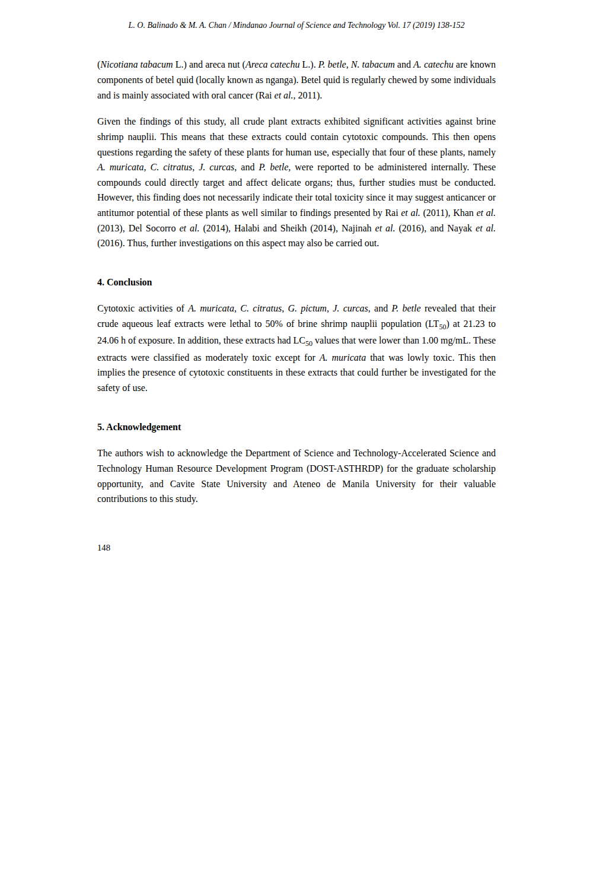L. O. Balinado & M. A. Chan / Mindanao Journal of Science and Technology Vol. 17 (2019) 138-152
(Nicotiana tabacum L.) and areca nut (Areca catechu L.). P. betle, N. tabacum and A. catechu are known components of betel quid (locally known as nganga). Betel quid is regularly chewed by some individuals and is mainly associated with oral cancer (Rai et al., 2011).
Given the findings of this study, all crude plant extracts exhibited significant activities against brine shrimp nauplii. This means that these extracts could contain cytotoxic compounds. This then opens questions regarding the safety of these plants for human use, especially that four of these plants, namely A. muricata, C. citratus, J. curcas, and P. betle, were reported to be administered internally. These compounds could directly target and affect delicate organs; thus, further studies must be conducted. However, this finding does not necessarily indicate their total toxicity since it may suggest anticancer or antitumor potential of these plants as well similar to findings presented by Rai et al. (2011), Khan et al. (2013), Del Socorro et al. (2014), Halabi and Sheikh (2014), Najinah et al. (2016), and Nayak et al. (2016). Thus, further investigations on this aspect may also be carried out.
4. Conclusion
Cytotoxic activities of A. muricata, C. citratus, G. pictum, J. curcas, and P. betle revealed that their crude aqueous leaf extracts were lethal to 50% of brine shrimp nauplii population (LT50) at 21.23 to 24.06 h of exposure. In addition, these extracts had LC50 values that were lower than 1.00 mg/mL. These extracts were classified as moderately toxic except for A. muricata that was lowly toxic. This then implies the presence of cytotoxic constituents in these extracts that could further be investigated for the safety of use.
5. Acknowledgement
The authors wish to acknowledge the Department of Science and Technology-Accelerated Science and Technology Human Resource Development Program (DOST-ASTHRDP) for the graduate scholarship opportunity, and Cavite State University and Ateneo de Manila University for their valuable contributions to this study.
148